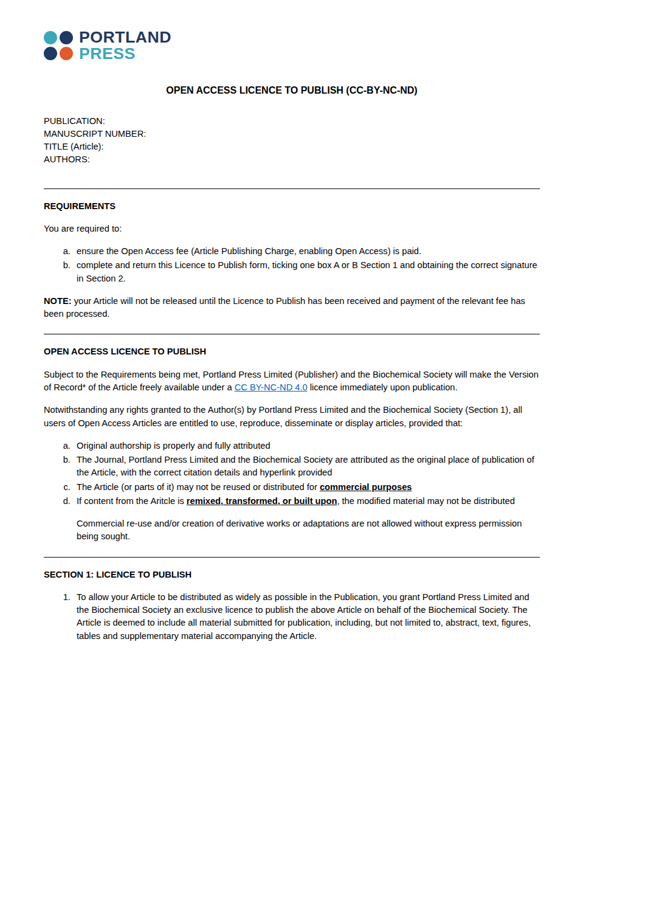PORTLAND PRESS
OPEN ACCESS LICENCE TO PUBLISH (CC-BY-NC-ND)
PUBLICATION:
MANUSCRIPT NUMBER:
TITLE (Article):
AUTHORS:
REQUIREMENTS
You are required to:
ensure the Open Access fee (Article Publishing Charge, enabling Open Access) is paid.
complete and return this Licence to Publish form, ticking one box A or B Section 1 and obtaining the correct signature in Section 2.
NOTE: your Article will not be released until the Licence to Publish has been received and payment of the relevant fee has been processed.
OPEN ACCESS LICENCE TO PUBLISH
Subject to the Requirements being met, Portland Press Limited (Publisher) and the Biochemical Society will make the Version of Record* of the Article freely available under a CC BY-NC-ND 4.0 licence immediately upon publication.
Notwithstanding any rights granted to the Author(s) by Portland Press Limited and the Biochemical Society (Section 1), all users of Open Access Articles are entitled to use, reproduce, disseminate or display articles, provided that:
Original authorship is properly and fully attributed
The Journal, Portland Press Limited and the Biochemical Society are attributed as the original place of publication of the Article, with the correct citation details and hyperlink provided
The Article (or parts of it) may not be reused or distributed for commercial purposes
If content from the Aritcle is remixed, transformed, or built upon, the modified material may not be distributed
Commercial re-use and/or creation of derivative works or adaptations are not allowed without express permission being sought.
SECTION 1: LICENCE TO PUBLISH
To allow your Article to be distributed as widely as possible in the Publication, you grant Portland Press Limited and the Biochemical Society an exclusive licence to publish the above Article on behalf of the Biochemical Society. The Article is deemed to include all material submitted for publication, including, but not limited to, abstract, text, figures, tables and supplementary material accompanying the Article.